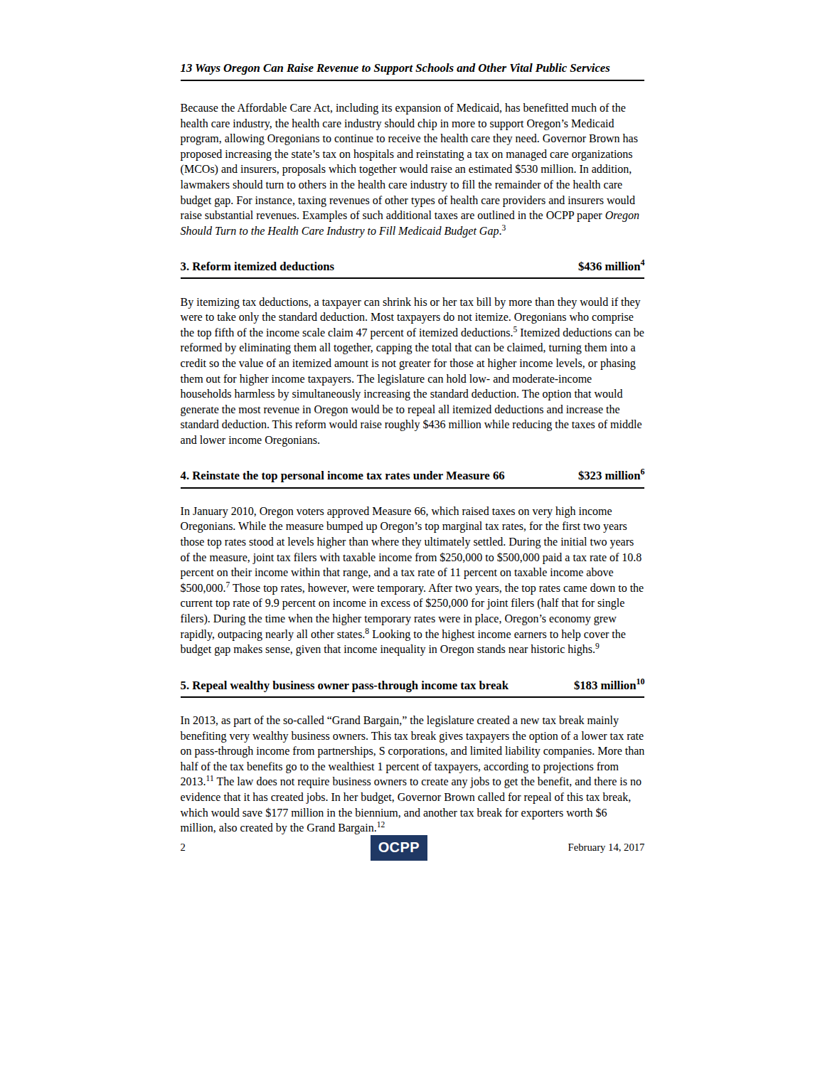13 Ways Oregon Can Raise Revenue to Support Schools and Other Vital Public Services
Because the Affordable Care Act, including its expansion of Medicaid, has benefitted much of the health care industry, the health care industry should chip in more to support Oregon’s Medicaid program, allowing Oregonians to continue to receive the health care they need. Governor Brown has proposed increasing the state’s tax on hospitals and reinstating a tax on managed care organizations (MCOs) and insurers, proposals which together would raise an estimated $530 million. In addition, lawmakers should turn to others in the health care industry to fill the remainder of the health care budget gap. For instance, taxing revenues of other types of health care providers and insurers would raise substantial revenues. Examples of such additional taxes are outlined in the OCPP paper Oregon Should Turn to the Health Care Industry to Fill Medicaid Budget Gap.3
3. Reform itemized deductions $436 million4
By itemizing tax deductions, a taxpayer can shrink his or her tax bill by more than they would if they were to take only the standard deduction. Most taxpayers do not itemize. Oregonians who comprise the top fifth of the income scale claim 47 percent of itemized deductions.5 Itemized deductions can be reformed by eliminating them all together, capping the total that can be claimed, turning them into a credit so the value of an itemized amount is not greater for those at higher income levels, or phasing them out for higher income taxpayers. The legislature can hold low- and moderate-income households harmless by simultaneously increasing the standard deduction. The option that would generate the most revenue in Oregon would be to repeal all itemized deductions and increase the standard deduction. This reform would raise roughly $436 million while reducing the taxes of middle and lower income Oregonians.
4. Reinstate the top personal income tax rates under Measure 66 $323 million6
In January 2010, Oregon voters approved Measure 66, which raised taxes on very high income Oregonians. While the measure bumped up Oregon’s top marginal tax rates, for the first two years those top rates stood at levels higher than where they ultimately settled. During the initial two years of the measure, joint tax filers with taxable income from $250,000 to $500,000 paid a tax rate of 10.8 percent on their income within that range, and a tax rate of 11 percent on taxable income above $500,000.7 Those top rates, however, were temporary. After two years, the top rates came down to the current top rate of 9.9 percent on income in excess of $250,000 for joint filers (half that for single filers). During the time when the higher temporary rates were in place, Oregon’s economy grew rapidly, outpacing nearly all other states.8 Looking to the highest income earners to help cover the budget gap makes sense, given that income inequality in Oregon stands near historic highs.9
5. Repeal wealthy business owner pass-through income tax break $183 million10
In 2013, as part of the so-called “Grand Bargain,” the legislature created a new tax break mainly benefiting very wealthy business owners. This tax break gives taxpayers the option of a lower tax rate on pass-through income from partnerships, S corporations, and limited liability companies. More than half of the tax benefits go to the wealthiest 1 percent of taxpayers, according to projections from 2013.11 The law does not require business owners to create any jobs to get the benefit, and there is no evidence that it has created jobs. In her budget, Governor Brown called for repeal of this tax break, which would save $177 million in the biennium, and another tax break for exporters worth $6 million, also created by the Grand Bargain.12
2
OCPP
February 14, 2017